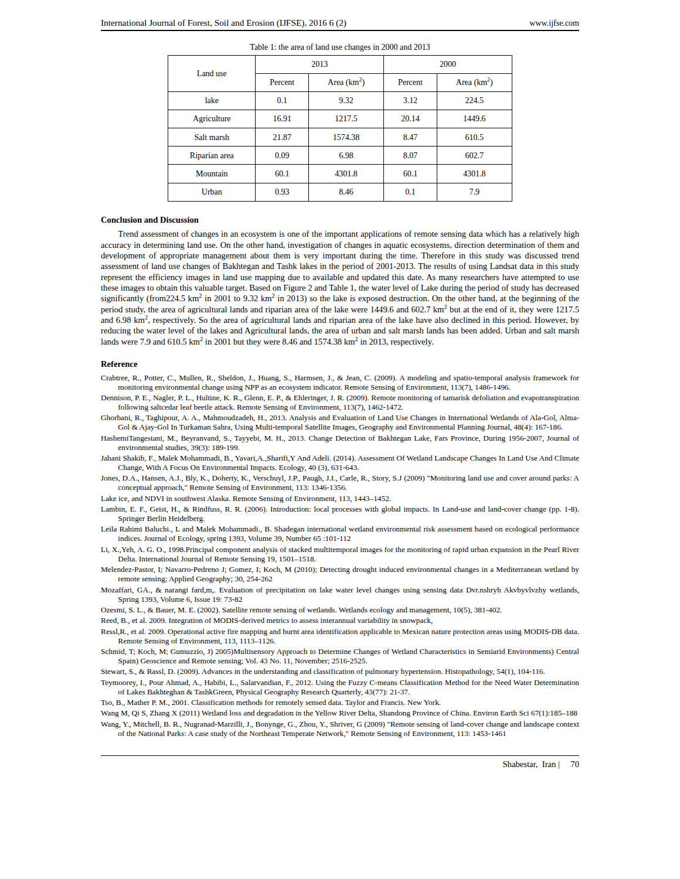International Journal of Forest, Soil and Erosion (IJFSE), 2016 6 (2) www.ijfse.com
Table 1: the area of land use changes in 2000 and 2013
| Land use | 2013 | 2000 |
| --- | --- | --- |
| Percent | Area (km 2 ) | Percent | Area (km 2 ) |
| lake | 0.1 | 9.32 | 3.12 | 224.5 |
| Agriculture | 16.91 | 1217.5 | 20.14 | 1449.6 |
| Salt marsh | 21.87 | 1574.38 | 8.47 | 610.5 |
| Riparian area | 0.09 | 6.98 | 8.07 | 602.7 |
| Mountain | 60.1 | 4301.8 | 60.1 | 4301.8 |
| Urban | 0.93 | 8.46 | 0.1 | 7.9 |
Conclusion and Discussion
Trend assessment of changes in an ecosystem is one of the important applications of remote sensing data which has a relatively high accuracy in determining land use. On the other hand, investigation of changes in aquatic ecosystems, direction determination of them and development of appropriate management about them is very important during the time. Therefore in this study was discussed trend assessment of land use changes of Bakhtegan and Tashk lakes in the period of 2001-2013. The results of using Landsat data in this study represent the efficiency images in land use mapping due to available and updated this date. As many researchers have attempted to use these images to obtain this valuable target. Based on Figure 2 and Table 1, the water level of Lake during the period of study has decreased significantly (from224.5 km2 in 2001 to 9.32 km2 in 2013) so the lake is exposed destruction. On the other hand, at the beginning of the period study, the area of agricultural lands and riparian area of the lake were 1449.6 and 602.7 km2 but at the end of it, they were 1217.5 and 6.98 km2, respectively. So the area of agricultural lands and riparian area of the lake have also declined in this period. However, by reducing the water level of the lakes and Agricultural lands, the area of urban and salt marsh lands has been added. Urban and salt marsh lands were 7.9 and 610.5 km2 in 2001 but they were 8.46 and 1574.38 km2 in 2013, respectively.
Reference
Crabtree, R., Potter, C., Mullen, R., Sheldon, J., Huang, S., Harmsen, J., & Jean, C. (2009). A modeling and spatio-temporal analysis framework for monitoring environmental change using NPP as an ecosystem indicator. Remote Sensing of Environment, 113(7), 1486-1496.
Dennison, P. E., Nagler, P. L., Hultine, K. R., Glenn, E. P., & Ehleringer, J. R. (2009). Remote monitoring of tamarisk defoliation and evapotranspiration following saltcedar leaf beetle attack. Remote Sensing of Environment, 113(7), 1462-1472.
Ghorbani, R., Taghipour, A. A., Mahmoudzadeh, H., 2013. Analysis and Evaluation of Land Use Changes in International Wetlands of Ala-Gol, Alma- Gol & Ajay-Gol In Turkaman Sahra, Using Multi-temporal Satellite Images, Geography and Environmental Planning Journal, 48(4): 167-186.
HashemiTangestani, M., Beyranvand, S., Tayyebi, M. H., 2013. Change Detection of Bakhtegan Lake, Fars Province, During 1956-2007, Journal of environmental studies, 39(3): 189-199.
Jahani Shakib, F., Malek Mohammadi, B., Yavari,A.,Sharifi,Y And Adeli. (2014). Assessment Of Wetland Landscape Changes In Land Use And Climate Change, With A Focus On Environmental Impacts. Ecology, 40 (3), 631-643.
Jones, D.A., Hansen, A.J., Bly, K., Doherty, K., Verschuyl, J.P., Paugh, J.I., Carle, R., Story, S.J (2009) "Monitoring land use and cover around parks: A conceptual approach," Remote Sensing of Environment, 113: 1346-1356.
Lake ice, and NDVI in southwest Alaska. Remote Sensing of Environment, 113, 1443–1452.
Lambin, E. F., Geist, H., & Rindfuss, R. R. (2006). Introduction: local processes with global impacts. In Land-use and land-cover change (pp. 1-8). Springer Berlin Heidelberg.
Leila Rahimi Baluchi., L and Malek Mohammadi., B. Shadegan international wetland environmental risk assessment based on ecological performance indices. Journal of Ecology, spring 1393, Volume 39, Number 65 :101-112
Li, X.,Yeh, A. G. O., 1998.Principal component analysis of stacked multitemporal images for the monitoring of rapid urban expansion in the Pearl River Delta. International Journal of Remote Sensing 19, 1501–1518.
Melendez-Pastor, I; Navarro-Pedreno J; Gomez, I; Koch, M (2010); Detecting drought induced environmental changes in a Mediterranean wetland by remote sensing; Applied Geography; 30, 254-262
Mozaffari, GA., & narangi fard,m,. Evaluation of precipitation on lake water level changes using sensing data Dvr.nshryh Akvbyvlvzhy wetlands, Spring 1393, Volume 6, Issue 19: 73-82
Ozesmi, S. L., & Bauer, M. E. (2002). Satellite remote sensing of wetlands. Wetlands ecology and management, 10(5), 381-402.
Reed, B., et al. 2009. Integration of MODIS-derived metrics to assess interannual variability in snowpack,
Ressl,R., et al. 2009. Operational active fire mapping and burnt area identification applicable to Mexican nature protection areas using MODIS-DB data. Remote Sensing of Environment, 113, 1113–1126.
Schmid, T; Koch, M; Gumuzzio, J) 2005)Multisensory Approach to Determine Changes of Wetland Characteristics in Semiarid Environments) Central Spain) Geoscience and Remote sensing; Vol. 43 No. 11, November; 2516-2525.
Stewart, S., & Rassl, D. (2009). Advances in the understanding and classification of pulmonary hypertension. Histopathology, 54(1), 104-116.
Teymoorey, I., Pour Ahmad, A., Habibi, L., Salarvandian, F., 2012. Using the Fuzzy C-means Classification Method for the Need Water Determination of Lakes Bakhteghan & TashkGreen, Physical Geography Research Quarterly, 43(77): 21-37.
Tso, B., Mather P. M., 2001. Classification methods for remotely sensed data. Taylor and Francis. New York.
Wang M, Qi S, Zhang X (2011) Wetland loss and degradation in the Yellow River Delta, Shandong Province of China. Environ Earth Sci 67(1):185–188
Wang, Y., Mitchell, B. R., Nugranad-Marzilli, J., Bonynge, G., Zhou, Y., Shriver, G (2009) "Remote sensing of land-cover change and landscape context of the National Parks: A case study of the Northeast Temperate Network," Remote Sensing of Environment, 113: 1453-1461
Shabestar, Iran | 70